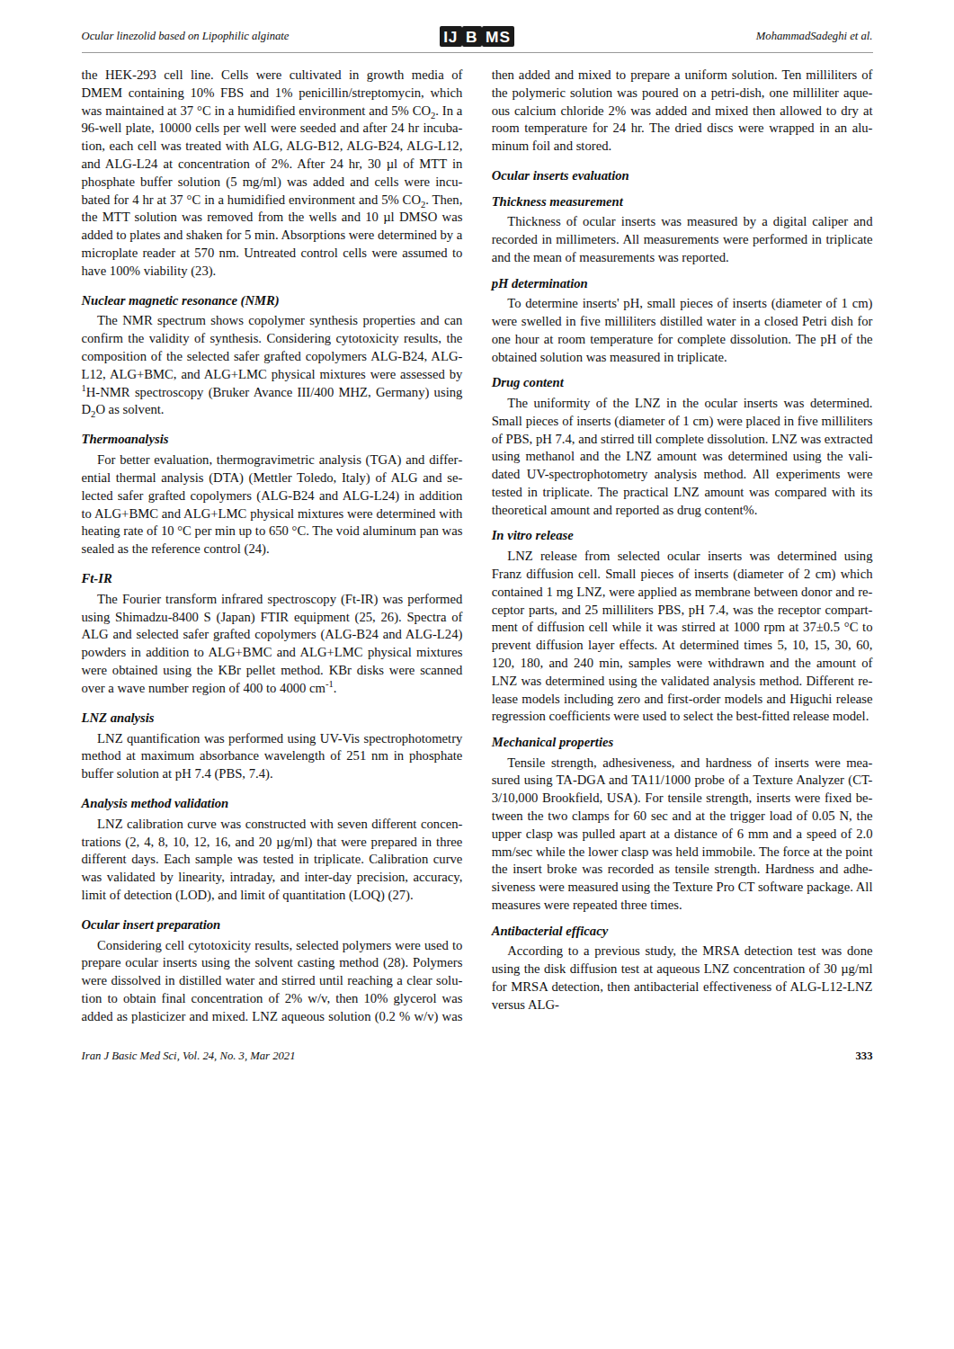Ocular linezolid based on Lipophilic alginate
IJ BMS
MohammadSadeghi et al.
the HEK-293 cell line. Cells were cultivated in growth media of DMEM containing 10% FBS and 1% penicillin/streptomycin, which was maintained at 37 °C in a humidified environment and 5% CO2. In a 96-well plate, 10000 cells per well were seeded and after 24 hr incubation, each cell was treated with ALG, ALG-B12, ALG-B24, ALG-L12, and ALG-L24 at concentration of 2%. After 24 hr, 30 µl of MTT in phosphate buffer solution (5 mg/ml) was added and cells were incubated for 4 hr at 37 °C in a humidified environment and 5% CO2. Then, the MTT solution was removed from the wells and 10 µl DMSO was added to plates and shaken for 5 min. Absorptions were determined by a microplate reader at 570 nm. Untreated control cells were assumed to have 100% viability (23).
Nuclear magnetic resonance (NMR)
The NMR spectrum shows copolymer synthesis properties and can confirm the validity of synthesis. Considering cytotoxicity results, the composition of the selected safer grafted copolymers ALG-B24, ALG-L12, ALG+BMC, and ALG+LMC physical mixtures were assessed by 1H-NMR spectroscopy (Bruker Avance III/400 MHZ, Germany) using D2O as solvent.
Thermoanalysis
For better evaluation, thermogravimetric analysis (TGA) and differential thermal analysis (DTA) (Mettler Toledo, Italy) of ALG and selected safer grafted copolymers (ALG-B24 and ALG-L24) in addition to ALG+BMC and ALG+LMC physical mixtures were determined with heating rate of 10 °C per min up to 650 °C. The void aluminum pan was sealed as the reference control (24).
Ft-IR
The Fourier transform infrared spectroscopy (Ft-IR) was performed using Shimadzu-8400 S (Japan) FTIR equipment (25, 26). Spectra of ALG and selected safer grafted copolymers (ALG-B24 and ALG-L24) powders in addition to ALG+BMC and ALG+LMC physical mixtures were obtained using the KBr pellet method. KBr disks were scanned over a wave number region of 400 to 4000 cm-1.
LNZ analysis
LNZ quantification was performed using UV-Vis spectrophotometry method at maximum absorbance wavelength of 251 nm in phosphate buffer solution at pH 7.4 (PBS, 7.4).
Analysis method validation
LNZ calibration curve was constructed with seven different concentrations (2, 4, 8, 10, 12, 16, and 20 µg/ml) that were prepared in three different days. Each sample was tested in triplicate. Calibration curve was validated by linearity, intraday, and inter-day precision, accuracy, limit of detection (LOD), and limit of quantitation (LOQ) (27).
Ocular insert preparation
Considering cell cytotoxicity results, selected polymers were used to prepare ocular inserts using the solvent casting method (28). Polymers were dissolved in distilled water and stirred until reaching a clear solution to obtain final concentration of 2% w/v, then 10% glycerol was added as plasticizer and mixed. LNZ aqueous solution (0.2 % w/v) was then added and mixed to prepare a uniform solution. Ten milliliters of the polymeric solution was poured on a petri-dish, one milliliter aqueous calcium chloride 2% was added and mixed then allowed to dry at room temperature for 24 hr. The dried discs were wrapped in an aluminum foil and stored.
Ocular inserts evaluation
Thickness measurement
Thickness of ocular inserts was measured by a digital caliper and recorded in millimeters. All measurements were performed in triplicate and the mean of measurements was reported.
pH determination
To determine inserts' pH, small pieces of inserts (diameter of 1 cm) were swelled in five milliliters distilled water in a closed Petri dish for one hour at room temperature for complete dissolution. The pH of the obtained solution was measured in triplicate.
Drug content
The uniformity of the LNZ in the ocular inserts was determined. Small pieces of inserts (diameter of 1 cm) were placed in five milliliters of PBS, pH 7.4, and stirred till complete dissolution. LNZ was extracted using methanol and the LNZ amount was determined using the validated UV-spectrophotometry analysis method. All experiments were tested in triplicate. The practical LNZ amount was compared with its theoretical amount and reported as drug content%.
In vitro release
LNZ release from selected ocular inserts was determined using Franz diffusion cell. Small pieces of inserts (diameter of 2 cm) which contained 1 mg LNZ, were applied as membrane between donor and receptor parts, and 25 milliliters PBS, pH 7.4, was the receptor compartment of diffusion cell while it was stirred at 1000 rpm at 37±0.5 °C to prevent diffusion layer effects. At determined times 5, 10, 15, 30, 60, 120, 180, and 240 min, samples were withdrawn and the amount of LNZ was determined using the validated analysis method. Different release models including zero and first-order models and Higuchi release regression coefficients were used to select the best-fitted release model.
Mechanical properties
Tensile strength, adhesiveness, and hardness of inserts were measured using TA-DGA and TA11/1000 probe of a Texture Analyzer (CT-3/10,000 Brookfield, USA). For tensile strength, inserts were fixed between the two clamps for 60 sec and at the trigger load of 0.05 N, the upper clasp was pulled apart at a distance of 6 mm and a speed of 2.0 mm/sec while the lower clasp was held immobile. The force at the point the insert broke was recorded as tensile strength. Hardness and adhesiveness were measured using the Texture Pro CT software package. All measures were repeated three times.
Antibacterial efficacy
According to a previous study, the MRSA detection test was done using the disk diffusion test at aqueous LNZ concentration of 30 µg/ml for MRSA detection, then antibacterial effectiveness of ALG-L12-LNZ versus ALG-
Iran J Basic Med Sci, Vol. 24, No. 3, Mar 2021
333